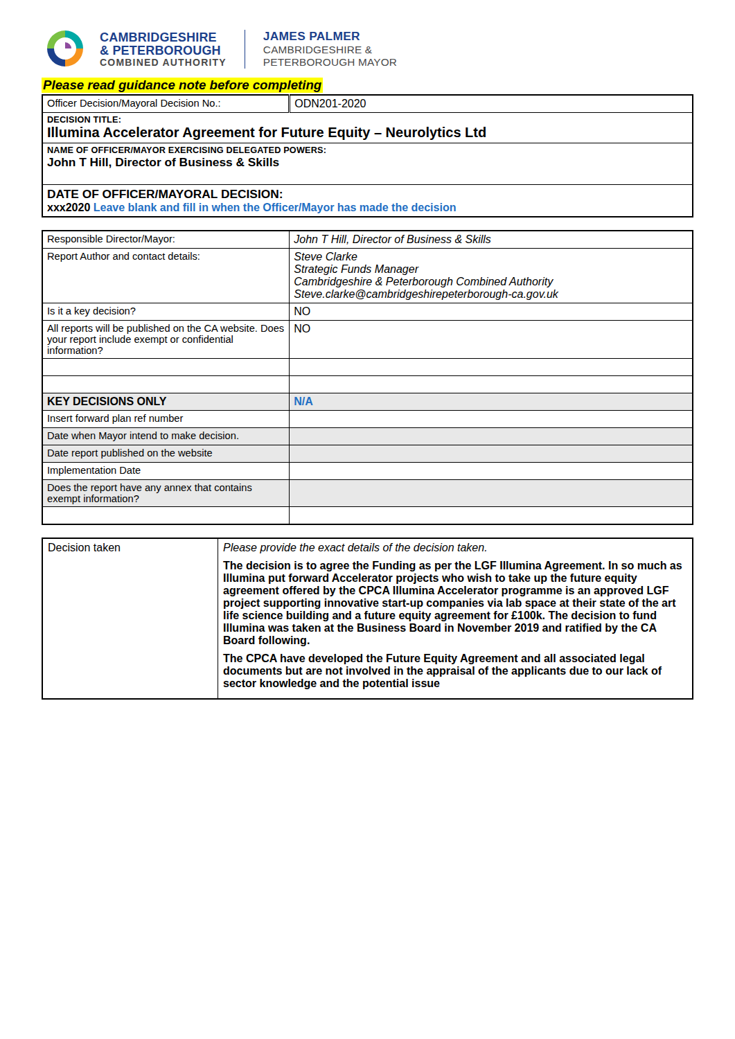CAMBRIDGESHIRE
& PETERBOROUGH
COMBINED AUTHORITY
JAMES PALMER
CAMBRIDGESHIRE &
PETERBOROUGH MAYOR
Please read guidance note before completing
| Officer Decision/Mayoral Decision No.: | ODN201-2020 |
| DECISION TITLE: Illumina Accelerator Agreement for Future Equity – Neurolytics Ltd |
| NAME OF OFFICER/MAYOR EXERCISING DELEGATED POWERS: John T Hill, Director of Business & Skills |
| DATE OF OFFICER/MAYORAL DECISION: xxx2020 Leave blank and fill in when the Officer/Mayor has made the decision |
| Responsible Director/Mayor: | John T Hill, Director of Business & Skills |
| Report Author and contact details: | Steve Clarke Strategic Funds Manager Cambridgeshire & Peterborough Combined Authority Steve.clarke@cambridgeshirepeterborough-ca.gov.uk |
| Is it a key decision? | NO |
| All reports will be published on the CA website. Does your report include exempt or confidential information? | NO |
| KEY DECISIONS ONLY | N/A |
| Insert forward plan ref number | |
| Date when Mayor intend to make decision. | |
| Date report published on the website | |
| Implementation Date | |
| Does the report have any annex that contains exempt information? | |
| Decision taken | Please provide the exact details of the decision taken. The decision is to agree the Funding as per the LGF Illumina Agreement. In so much as Illumina put forward Accelerator projects who wish to take up the future equity agreement offered by the CPCA Illumina Accelerator programme is an approved LGF project supporting innovative start-up companies via lab space at their state of the art life science building and a future equity agreement for £100k. The decision to fund Illumina was taken at the Business Board in November 2019 and ratified by the CA Board following. The CPCA have developed the Future Equity Agreement and all associated legal documents but are not involved in the appraisal of the applicants due to our lack of sector knowledge and the potential issue |